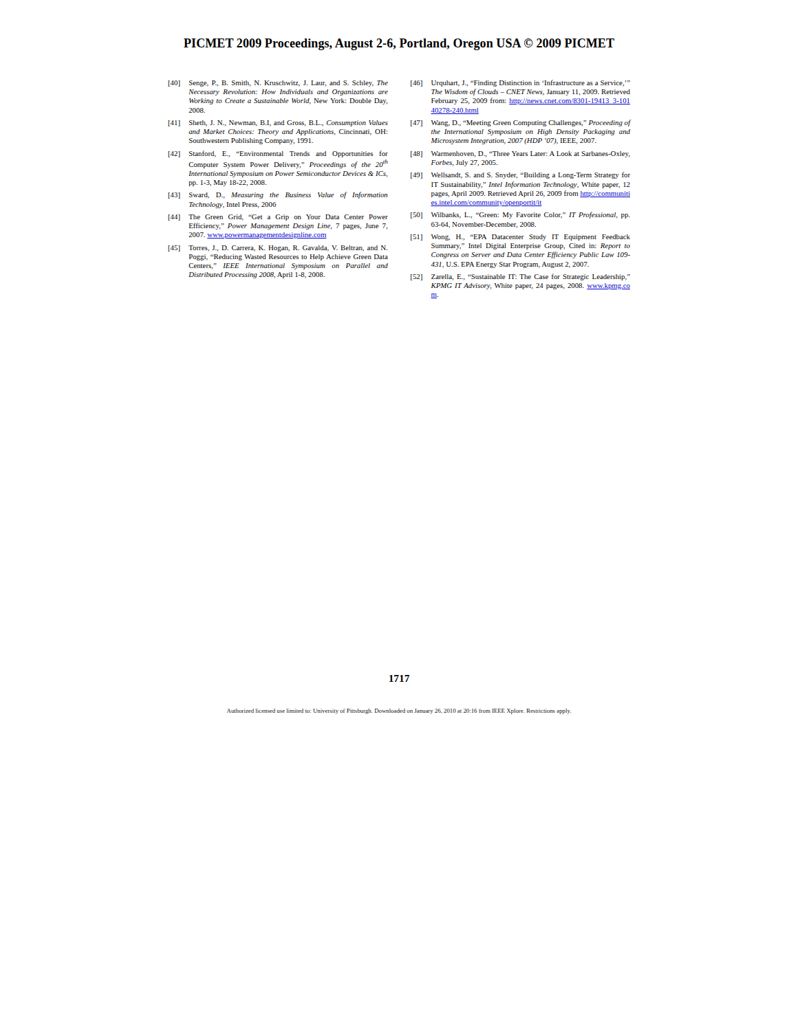PICMET 2009 Proceedings, August 2-6, Portland, Oregon USA © 2009 PICMET
[40]
Senge, P., B. Smith, N. Kruschwitz, J. Laur, and S. Schley, The Necessary Revolution: How Individuals and Organizations are Working to Create a Sustainable World, New York: Double Day, 2008.
[41]
Sheth, J. N., Newman, B.I, and Gross, B.L., Consumption Values and Market Choices: Theory and Applications, Cincinnati, OH: Southwestern Publishing Company, 1991.
[42]
Stanford, E., “Environmental Trends and Opportunities for Computer System Power Delivery,” Proceedings of the 20th International Symposium on Power Semiconductor Devices & ICs, pp. 1-3, May 18-22, 2008.
[43]
Sward, D., Measuring the Business Value of Information Technology, Intel Press, 2006
[44]
The Green Grid, “Get a Grip on Your Data Center Power Efficiency,” Power Management Design Line, 7 pages, June 7, 2007. www.powermanagementdesignline.com
[45]
Torres, J., D. Carrera, K. Hogan, R. Gavalda, V. Beltran, and N. Poggi, “Reducing Wasted Resources to Help Achieve Green Data Centers,” IEEE International Symposium on Parallel and Distributed Processing 2008, April 1-8, 2008.
[46]
Urquhart, J., “Finding Distinction in ‘Infrastructure as a Service,’” The Wisdom of Clouds – CNET News, January 11, 2009. Retrieved February 25, 2009 from: http://news.cnet.com/8301-19413_3-10140278-240.html
[47]
Wang, D., “Meeting Green Computing Challenges,” Proceeding of the International Symposium on High Density Packaging and Microsystem Integration, 2007 (HDP ’07), IEEE, 2007.
[48]
Warmenhoven, D., “Three Years Later: A Look at Sarbanes-Oxley, Forbes, July 27, 2005.
[49]
Wellsandt, S. and S. Snyder, “Building a Long-Term Strategy for IT Sustainability,” Intel Information Technology, White paper, 12 pages, April 2009. Retrieved April 26, 2009 from http://communities.intel.com/community/openportit/it
[50]
Wilbanks, L., “Green: My Favorite Color,” IT Professional, pp. 63-64, November-December, 2008.
[51]
Wong, H., “EPA Datacenter Study IT Equipment Feedback Summary,” Intel Digital Enterprise Group, Cited in: Report to Congress on Server and Data Center Efficiency Public Law 109-431, U.S. EPA Energy Star Program, August 2, 2007.
[52]
Zarella, E., “Sustainable IT: The Case for Strategic Leadership,” KPMG IT Advisory, White paper, 24 pages, 2008. www.kpmg.com.
1717
Authorized licensed use limited to: University of Pittsburgh. Downloaded on January 26, 2010 at 20:16 from IEEE Xplore. Restrictions apply.